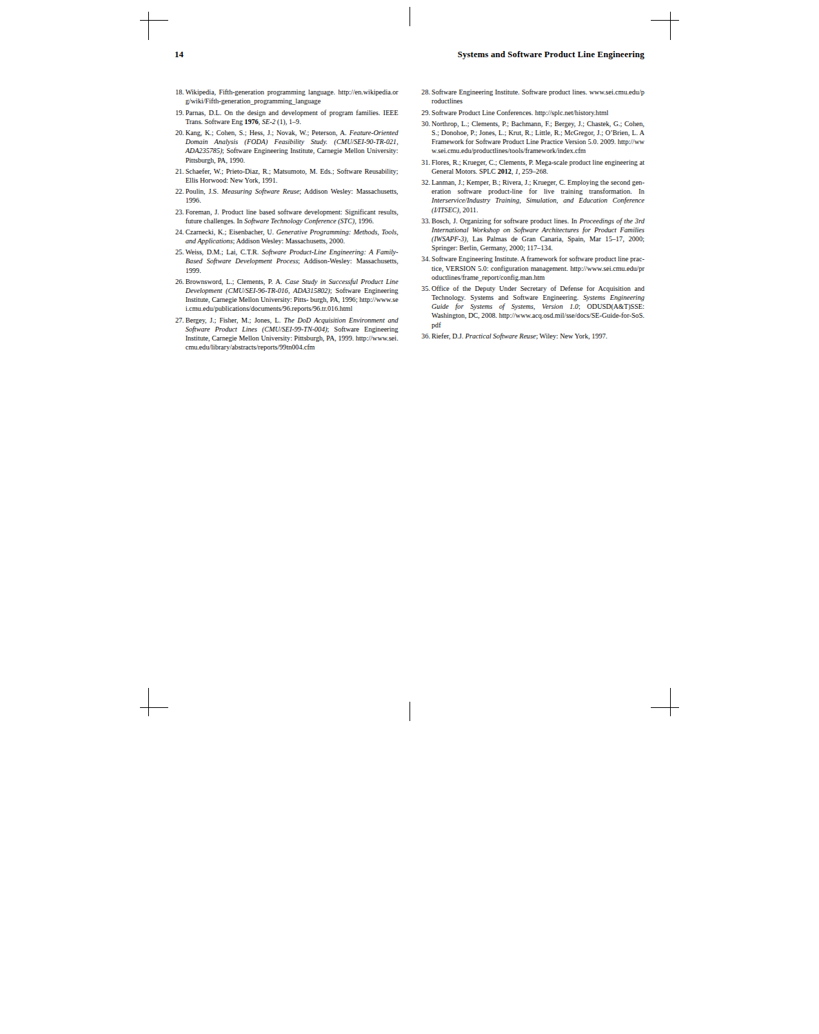14 Systems and Software Product Line Engineering
Wikipedia, Fifth-generation programming language. http://en.wikipedia.org/wiki/Fifth-generation_programming_language
Parnas, D.L. On the design and development of program families. IEEE Trans. Software Eng 1976, SE-2 (1), 1–9.
Kang, K.; Cohen, S.; Hess, J.; Novak, W.; Peterson, A. Feature-Oriented Domain Analysis (FODA) Feasibility Study. (CMU/SEI-90-TR-021, ADA235785); Software Engineering Institute, Carnegie Mellon University: Pittsburgh, PA, 1990.
Schaefer, W.; Prieto-Diaz, R.; Matsumoto, M. Eds.; Software Reusability; Ellis Horwood: New York, 1991.
Poulin, J.S. Measuring Software Reuse; Addison Wesley: Massachusetts, 1996.
Foreman, J. Product line based software development: Significant results, future challenges. In Software Technology Conference (STC), 1996.
Czarnecki, K.; Eisenbacher, U. Generative Programming: Methods, Tools, and Applications; Addison Wesley: Massachusetts, 2000.
Weiss, D.M.; Lai, C.T.R. Software Product-Line Engineering: A Family-Based Software Development Process; Addison-Wesley: Massachusetts, 1999.
Brownsword, L.; Clements, P. A. Case Study in Successful Product Line Development (CMU/SEI-96-TR-016, ADA315802); Software Engineering Institute, Carnegie Mellon University: Pitts- burgh, PA, 1996; http://www.sei.cmu.edu/publications/documents/96.reports/96.tr.016.html
Bergey, J.; Fisher, M.; Jones, L. The DoD Acquisition Environment and Software Product Lines (CMU/SEI-99-TN-004); Software Engineering Institute, Carnegie Mellon University: Pittsburgh, PA, 1999. http://www.sei.cmu.edu/library/abstracts/reports/99tn004.cfm
Software Engineering Institute. Software product lines. www.sei.cmu.edu/productlines
Software Product Line Conferences. http://splc.net/history.html
Northrop, L.; Clements, P.; Bachmann, F.; Bergey, J.; Chastek, G.; Cohen, S.; Donohoe, P.; Jones, L.; Krut, R.; Little, R.; McGregor, J.; O’Brien, L. A Framework for Software Product Line Practice Version 5.0. 2009. http://www.sei.cmu.edu/productlines/tools/framework/index.cfm
Flores, R.; Krueger, C.; Clements, P. Mega-scale product line engineering at General Motors. SPLC 2012, 1, 259–268.
Lanman, J.; Kemper, B.; Rivera, J.; Krueger, C. Employing the second generation software product-line for live training transformation. In Interservice/Industry Training, Simulation, and Education Conference (I/ITSEC), 2011.
Bosch, J. Organizing for software product lines. In Proceedings of the 3rd International Workshop on Software Architectures for Product Families (IWSAPF-3), Las Palmas de Gran Canaria, Spain, Mar 15–17, 2000; Springer: Berlin, Germany, 2000; 117–134.
Software Engineering Institute. A framework for software product line practice, VERSION 5.0: configuration management. http://www.sei.cmu.edu/productlines/frame_report/config.man.htm
Office of the Deputy Under Secretary of Defense for Acquisition and Technology. Systems and Software Engineering. Systems Engineering Guide for Systems of Systems, Version 1.0; ODUSD(A&T)SSE: Washington, DC, 2008. http://www.acq.osd.mil/sse/docs/SE-Guide-for-SoS.pdf
Riefer, D.J. Practical Software Reuse; Wiley: New York, 1997.